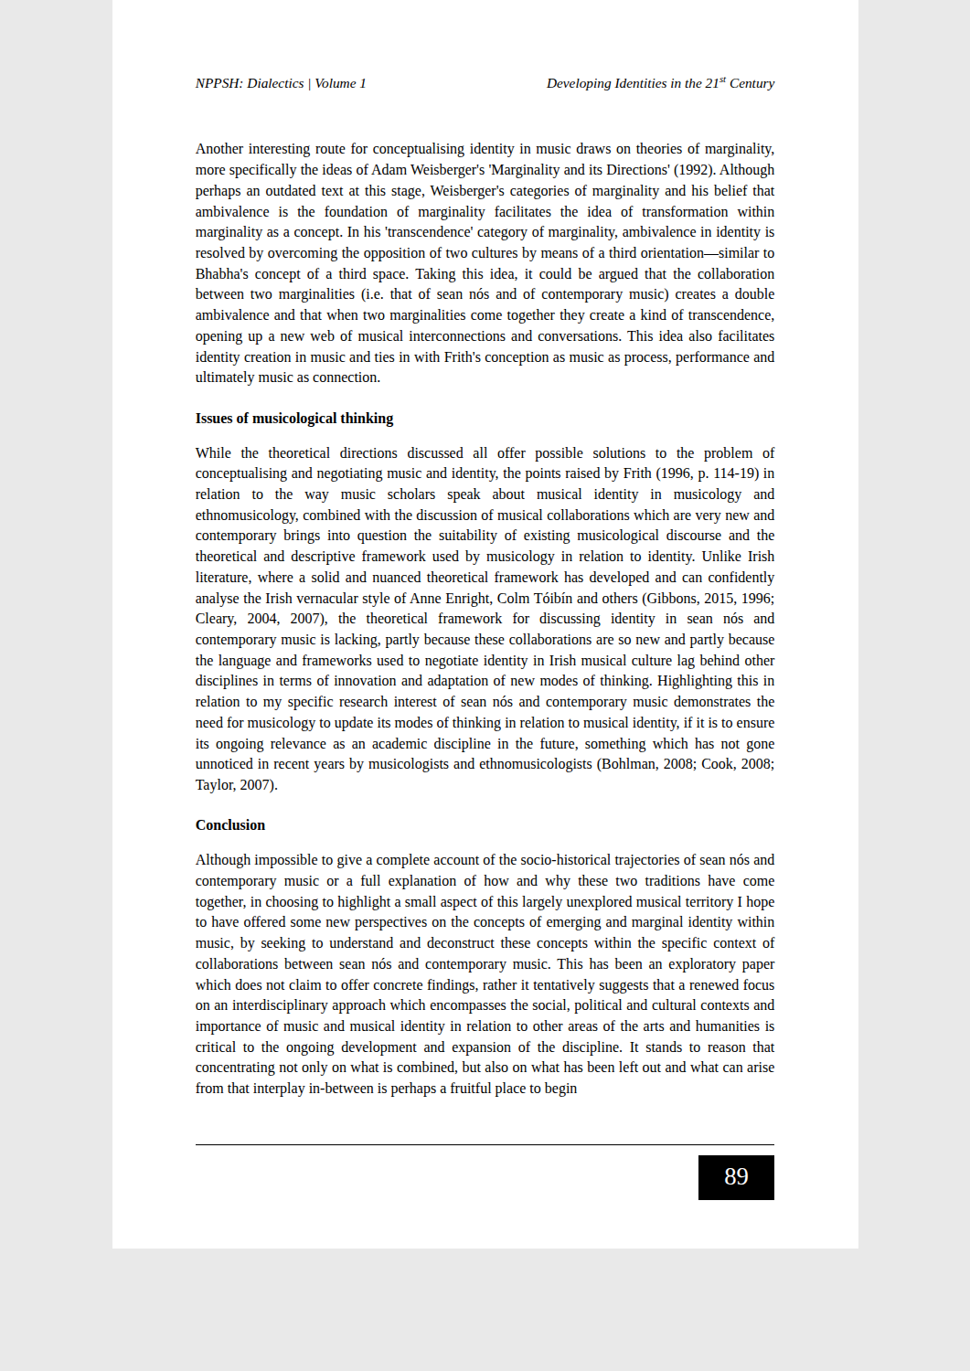NPPSH: Dialectics | Volume 1 Developing Identities in the 21st Century
Another interesting route for conceptualising identity in music draws on theories of marginality, more specifically the ideas of Adam Weisberger's 'Marginality and its Directions' (1992). Although perhaps an outdated text at this stage, Weisberger's categories of marginality and his belief that ambivalence is the foundation of marginality facilitates the idea of transformation within marginality as a concept. In his 'transcendence' category of marginality, ambivalence in identity is resolved by overcoming the opposition of two cultures by means of a third orientation—similar to Bhabha's concept of a third space. Taking this idea, it could be argued that the collaboration between two marginalities (i.e. that of sean nós and of contemporary music) creates a double ambivalence and that when two marginalities come together they create a kind of transcendence, opening up a new web of musical interconnections and conversations. This idea also facilitates identity creation in music and ties in with Frith's conception as music as process, performance and ultimately music as connection.
Issues of musicological thinking
While the theoretical directions discussed all offer possible solutions to the problem of conceptualising and negotiating music and identity, the points raised by Frith (1996, p. 114-19) in relation to the way music scholars speak about musical identity in musicology and ethnomusicology, combined with the discussion of musical collaborations which are very new and contemporary brings into question the suitability of existing musicological discourse and the theoretical and descriptive framework used by musicology in relation to identity. Unlike Irish literature, where a solid and nuanced theoretical framework has developed and can confidently analyse the Irish vernacular style of Anne Enright, Colm Tóibín and others (Gibbons, 2015, 1996; Cleary, 2004, 2007), the theoretical framework for discussing identity in sean nós and contemporary music is lacking, partly because these collaborations are so new and partly because the language and frameworks used to negotiate identity in Irish musical culture lag behind other disciplines in terms of innovation and adaptation of new modes of thinking. Highlighting this in relation to my specific research interest of sean nós and contemporary music demonstrates the need for musicology to update its modes of thinking in relation to musical identity, if it is to ensure its ongoing relevance as an academic discipline in the future, something which has not gone unnoticed in recent years by musicologists and ethnomusicologists (Bohlman, 2008; Cook, 2008; Taylor, 2007).
Conclusion
Although impossible to give a complete account of the socio-historical trajectories of sean nós and contemporary music or a full explanation of how and why these two traditions have come together, in choosing to highlight a small aspect of this largely unexplored musical territory I hope to have offered some new perspectives on the concepts of emerging and marginal identity within music, by seeking to understand and deconstruct these concepts within the specific context of collaborations between sean nós and contemporary music. This has been an exploratory paper which does not claim to offer concrete findings, rather it tentatively suggests that a renewed focus on an interdisciplinary approach which encompasses the social, political and cultural contexts and importance of music and musical identity in relation to other areas of the arts and humanities is critical to the ongoing development and expansion of the discipline. It stands to reason that concentrating not only on what is combined, but also on what has been left out and what can arise from that interplay in-between is perhaps a fruitful place to begin
89